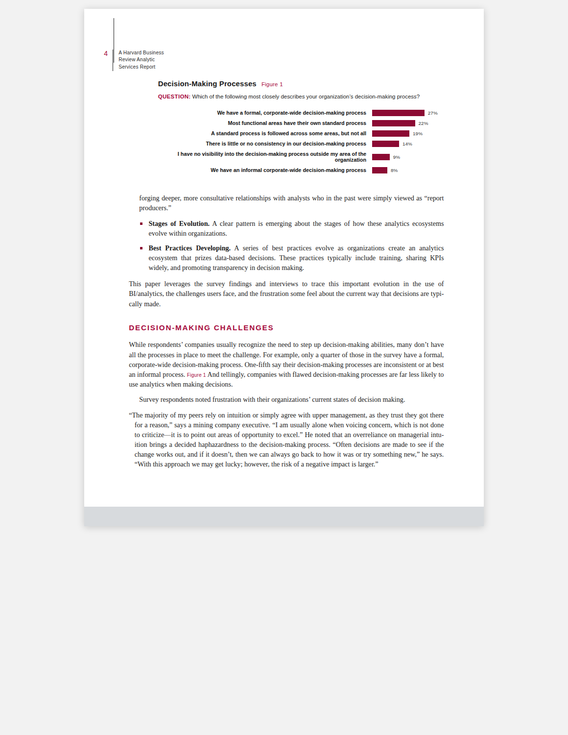4
A Harvard Business
Review Analytic
Services Report
Decision-Making Processes Figure 1
QUESTION: Which of the following most closely describes your organization’s decision-making process?
We have a formal, corporate-wide decision-making process
27%
Most functional areas have their own standard process
22%
A standard process is followed across some areas, but not all
19%
There is little or no consistency in our decision-making process
14%
I have no visibility into the decision-making process outside my area of the organization
9%
We have an informal corporate-wide decision-making process
8%
forging deeper, more consultative relationships with analysts who in the past were simply viewed as “report producers.”
Stages of Evolution. A clear pattern is emerging about the stages of how these analytics ecosystems evolve within organizations.
Best Practices Developing. A series of best practices evolve as organizations create an analytics ecosystem that prizes data-based decisions. These practices typically include training, sharing KPIs widely, and promoting transparency in decision making.
This paper leverages the survey findings and interviews to trace this important evolution in the use of BI/analytics, the challenges users face, and the frustration some feel about the current way that decisions are typically made.
Decision-Making Challenges
While respondents’ companies usually recognize the need to step up decision-making abilities, many don’t have all the processes in place to meet the challenge. For example, only a quarter of those in the survey have a formal, corporate-wide decision-making process. One-fifth say their decision-making processes are inconsistent or at best an informal process. Figure 1 And tellingly, companies with flawed decision-making processes are far less likely to use analytics when making decisions.
Survey respondents noted frustration with their organizations’ current states of decision making.
“The majority of my peers rely on intuition or simply agree with upper management, as they trust they got there for a reason,” says a mining company executive. “I am usually alone when voicing concern, which is not done to criticize—it is to point out areas of opportunity to excel.” He noted that an overreliance on managerial intuition brings a decided haphazardness to the decision-making process. “Often decisions are made to see if the change works out, and if it doesn’t, then we can always go back to how it was or try something new,” he says. “With this approach we may get lucky; however, the risk of a negative impact is larger.”